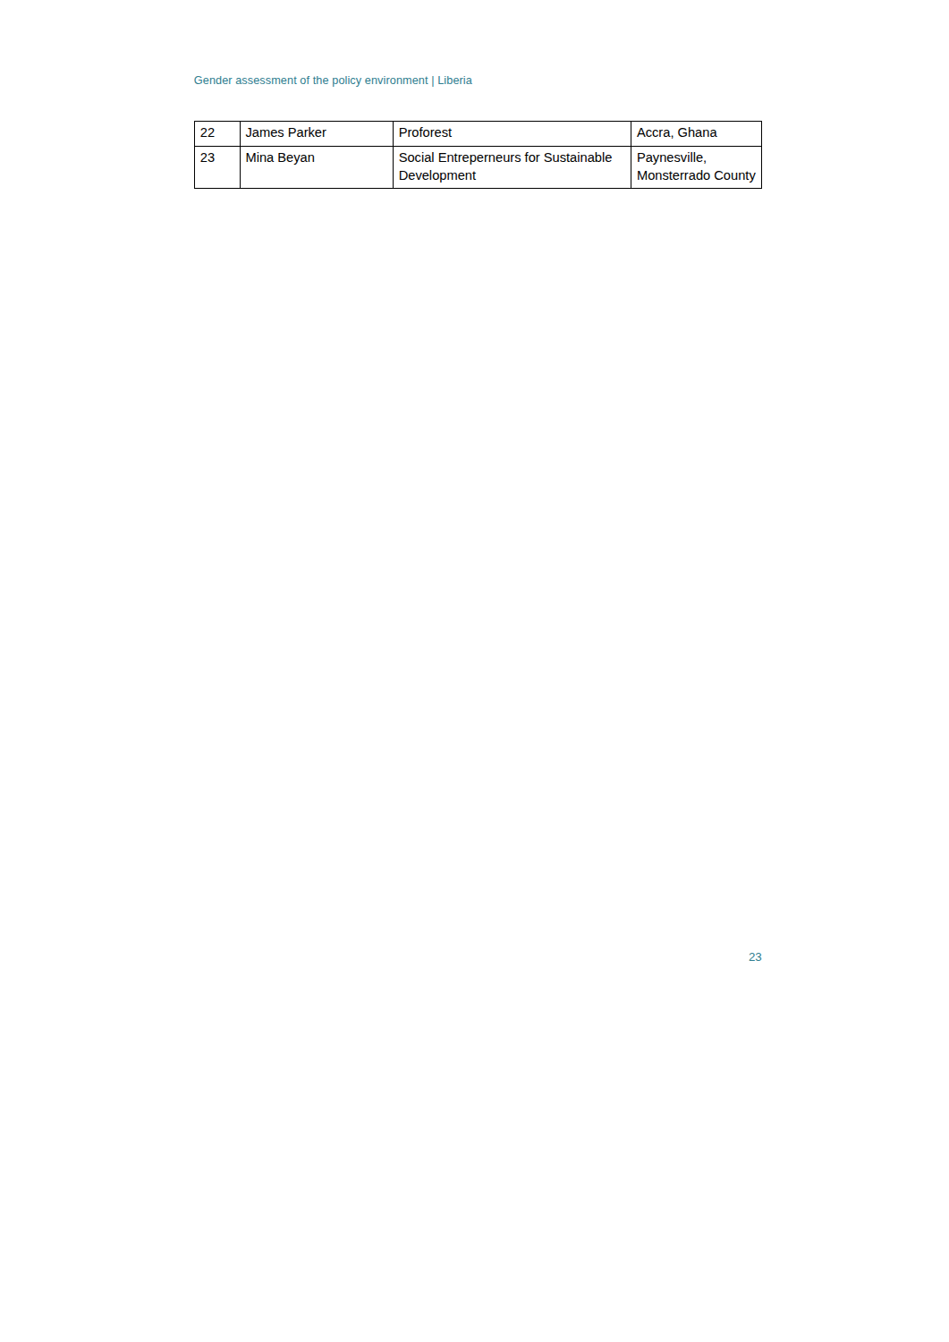Gender assessment of the policy environment | Liberia
| 22 | James Parker | Proforest | Accra, Ghana |
| 23 | Mina Beyan | Social Entreperneurs for Sustainable Development | Paynesville, Monsterrado County |
23